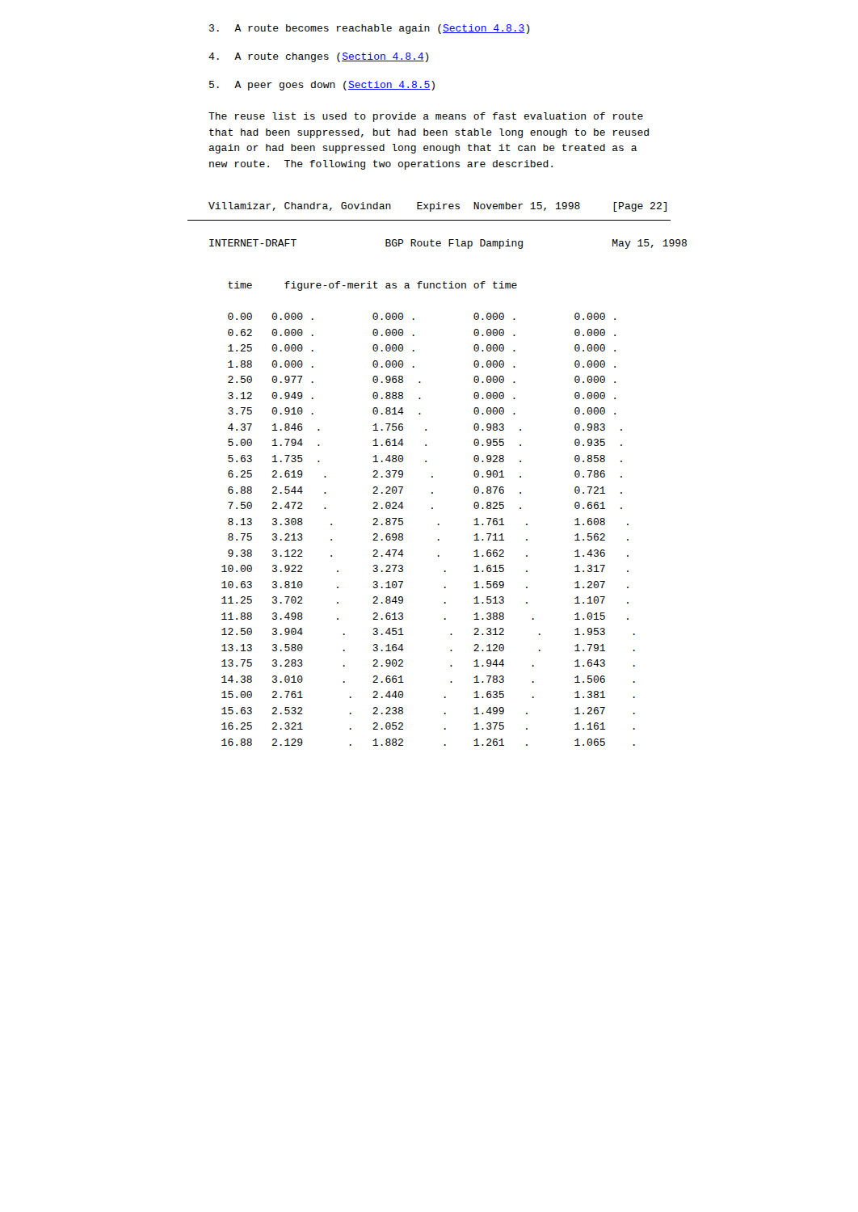3. A route becomes reachable again (Section 4.8.3)
4. A route changes (Section 4.8.4)
5. A peer goes down (Section 4.8.5)
The reuse list is used to provide a means of fast evaluation of route
that had been suppressed, but had been stable long enough to be reused
again or had been suppressed long enough that it can be treated as a
new route. The following two operations are described.
Villamizar, Chandra, Govindan Expires November 15, 1998 [Page 22]
INTERNET-DRAFT BGP Route Flap Damping May 15, 1998
   time     figure-of-merit as a function of time

   0.00   0.000 .         0.000 .         0.000 .         0.000 .
   0.62   0.000 .         0.000 .         0.000 .         0.000 .
   1.25   0.000 .         0.000 .         0.000 .         0.000 .
   1.88   0.000 .         0.000 .         0.000 .         0.000 .
   2.50   0.977 .         0.968  .        0.000 .         0.000 .
   3.12   0.949 .         0.888  .        0.000 .         0.000 .
   3.75   0.910 .         0.814  .        0.000 .         0.000 .
   4.37   1.846  .        1.756   .       0.983  .        0.983  .
   5.00   1.794  .        1.614   .       0.955  .        0.935  .
   5.63   1.735  .        1.480   .       0.928  .        0.858  .
   6.25   2.619   .       2.379    .      0.901  .        0.786  .
   6.88   2.544   .       2.207    .      0.876  .        0.721  .
   7.50   2.472   .       2.024    .      0.825  .        0.661  .
   8.13   3.308    .      2.875     .     1.761   .       1.608   .
   8.75   3.213    .      2.698     .     1.711   .       1.562   .
   9.38   3.122    .      2.474     .     1.662   .       1.436   .
  10.00   3.922     .     3.273      .    1.615   .       1.317   .
  10.63   3.810     .     3.107      .    1.569   .       1.207   .
  11.25   3.702     .     2.849      .    1.513   .       1.107   .
  11.88   3.498     .     2.613      .    1.388    .      1.015   .
  12.50   3.904      .    3.451       .   2.312     .     1.953    .
  13.13   3.580      .    3.164       .   2.120     .     1.791    .
  13.75   3.283      .    2.902       .   1.944    .      1.643    .
  14.38   3.010      .    2.661       .   1.783    .      1.506    .
  15.00   2.761       .   2.440      .    1.635    .      1.381    .
  15.63   2.532       .   2.238      .    1.499   .       1.267    .
  16.25   2.321       .   2.052      .    1.375   .       1.161    .
  16.88   2.129       .   1.882      .    1.261   .       1.065    .